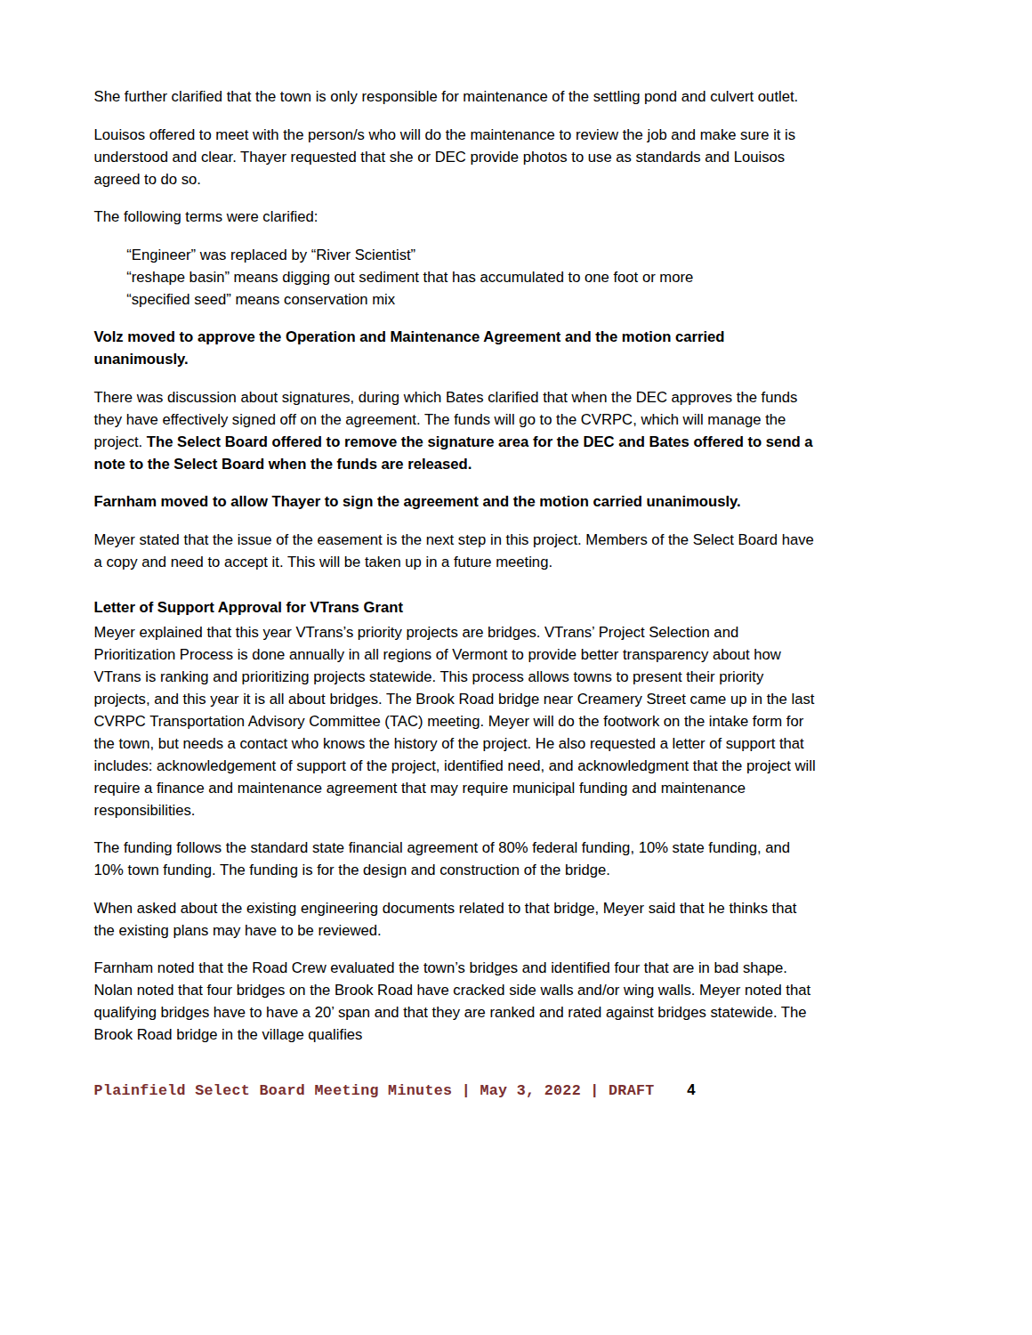She further clarified that the town is only responsible for maintenance of the settling pond and culvert outlet.
Louisos offered to meet with the person/s who will do the maintenance to review the job and make sure it is understood and clear. Thayer requested that she or DEC provide photos to use as standards and Louisos agreed to do so.
The following terms were clarified:
“Engineer” was replaced by “River Scientist” “reshape basin” means digging out sediment that has accumulated to one foot or more “specified seed” means conservation mix
Volz moved to approve the Operation and Maintenance Agreement and the motion carried unanimously.
There was discussion about signatures, during which Bates clarified that when the DEC approves the funds they have effectively signed off on the agreement. The funds will go to the CVRPC, which will manage the project. The Select Board offered to remove the signature area for the DEC and Bates offered to send a note to the Select Board when the funds are released.
Farnham moved to allow Thayer to sign the agreement and the motion carried unanimously.
Meyer stated that the issue of the easement is the next step in this project. Members of the Select Board have a copy and need to accept it. This will be taken up in a future meeting.
Letter of Support Approval for VTrans Grant
Meyer explained that this year VTrans’s priority projects are bridges. VTrans’ Project Selection and Prioritization Process is done annually in all regions of Vermont to provide better transparency about how VTrans is ranking and prioritizing projects statewide. This process allows towns to present their priority projects, and this year it is all about bridges. The Brook Road bridge near Creamery Street came up in the last CVRPC Transportation Advisory Committee (TAC) meeting. Meyer will do the footwork on the intake form for the town, but needs a contact who knows the history of the project. He also requested a letter of support that includes: acknowledgement of support of the project, identified need, and acknowledgment that the project will require a finance and maintenance agreement that may require municipal funding and maintenance responsibilities.
The funding follows the standard state financial agreement of 80% federal funding, 10% state funding, and 10% town funding. The funding is for the design and construction of the bridge.
When asked about the existing engineering documents related to that bridge, Meyer said that he thinks that the existing plans may have to be reviewed.
Farnham noted that the Road Crew evaluated the town’s bridges and identified four that are in bad shape. Nolan noted that four bridges on the Brook Road have cracked side walls and/or wing walls. Meyer noted that qualifying bridges have to have a 20’ span and that they are ranked and rated against bridges statewide. The Brook Road bridge in the village qualifies
Plainfield Select Board Meeting Minutes | May 3, 2022 | DRAFT4